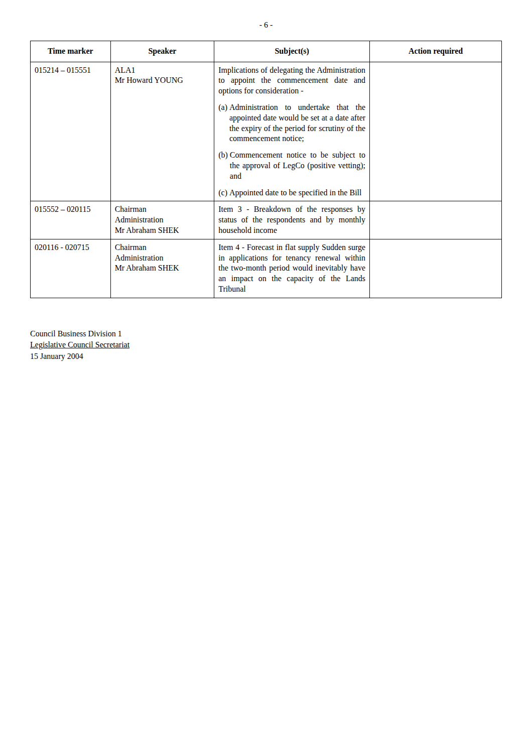- 6 -
| Time marker | Speaker | Subject(s) | Action required |
| --- | --- | --- | --- |
| 015214 – 015551 | ALA1 Mr Howard YOUNG | Implications of delegating the Administration to appoint the commencement date and options for consideration - (a) Administration to undertake that the appointed date would be set at a date after the expiry of the period for scrutiny of the commencement notice; (b) Commencement notice to be subject to the approval of LegCo (positive vetting); and (c) Appointed date to be specified in the Bill | |
| 015552 – 020115 | Chairman Administration Mr Abraham SHEK | Item 3 - Breakdown of the responses by status of the respondents and by monthly household income | |
| 020116 - 020715 | Chairman Administration Mr Abraham SHEK | Item 4 - Forecast in flat supply Sudden surge in applications for tenancy renewal within the two-month period would inevitably have an impact on the capacity of the Lands Tribunal | |
Council Business Division 1
Legislative Council Secretariat
15 January 2004